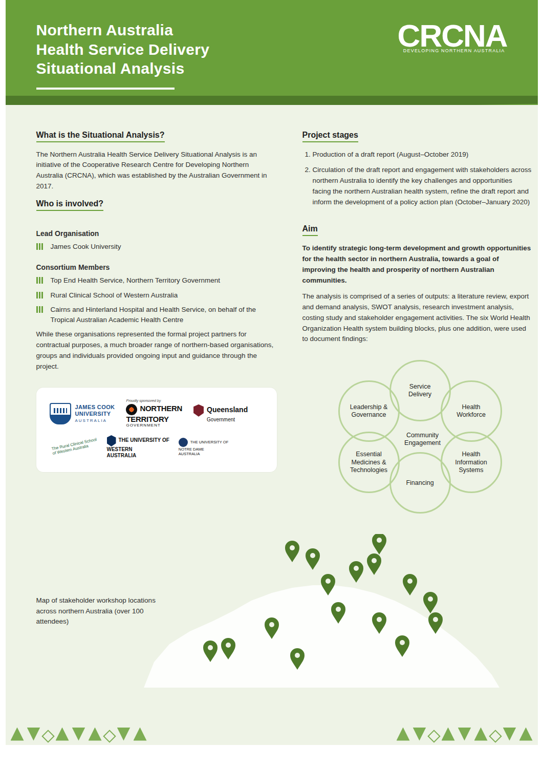Northern Australia
Health Service Delivery
Situational Analysis
CRCNA
DEVELOPING NORTHERN AUSTRALIA
What is the Situational Analysis?
The Northern Australia Health Service Delivery Situational Analysis is an initiative of the Cooperative Research Centre for Developing Northern Australia (CRCNA), which was established by the Australian Government in 2017.
Who is involved?
Lead Organisation
James Cook University
Consortium Members
Top End Health Service, Northern Territory Government
Rural Clinical School of Western Australia
Cairns and Hinterland Hospital and Health Service, on behalf of the Tropical Australian Academic Health Centre
While these organisations represented the formal project partners for contractual purposes, a much broader range of northern-based organisations, groups and individuals provided ongoing input and guidance through the project.
JAMES COOK
UNIVERSITYAUSTRALIA
Proudly sponsored by
NORTHERN
TERRITORY
GOVERNMENT
Queensland
Government
The Rural Clinical School
of Western Australia
THE UNIVERSITY OF
WESTERN
AUSTRALIA
THE UNIVERSITY OF
NOTRE DAME
AUSTRALIA
Project stages
Production of a draft report (August–October 2019)
Circulation of the draft report and engagement with stakeholders across northern Australia to identify the key challenges and opportunities facing the northern Australian health system, refine the draft report and inform the development of a policy action plan (October–January 2020)
Aim
To identify strategic long-term development and growth opportunities for the health sector in northern Australia, towards a goal of improving the health and prosperity of northern Australian communities.
The analysis is comprised of a series of outputs: a literature review, export and demand analysis, SWOT analysis, research investment analysis, costing study and stakeholder engagement activities. The six World Health Organization Health system building blocks, plus one addition, were used to document findings:
Service
Delivery
Health
Workforce
Health
Information
Systems
Financing
Essential
Medicines &
Technologies
Leadership &
Governance
Community
Engagement
Map of stakeholder workshop locations across northern Australia (over 100 attendees)